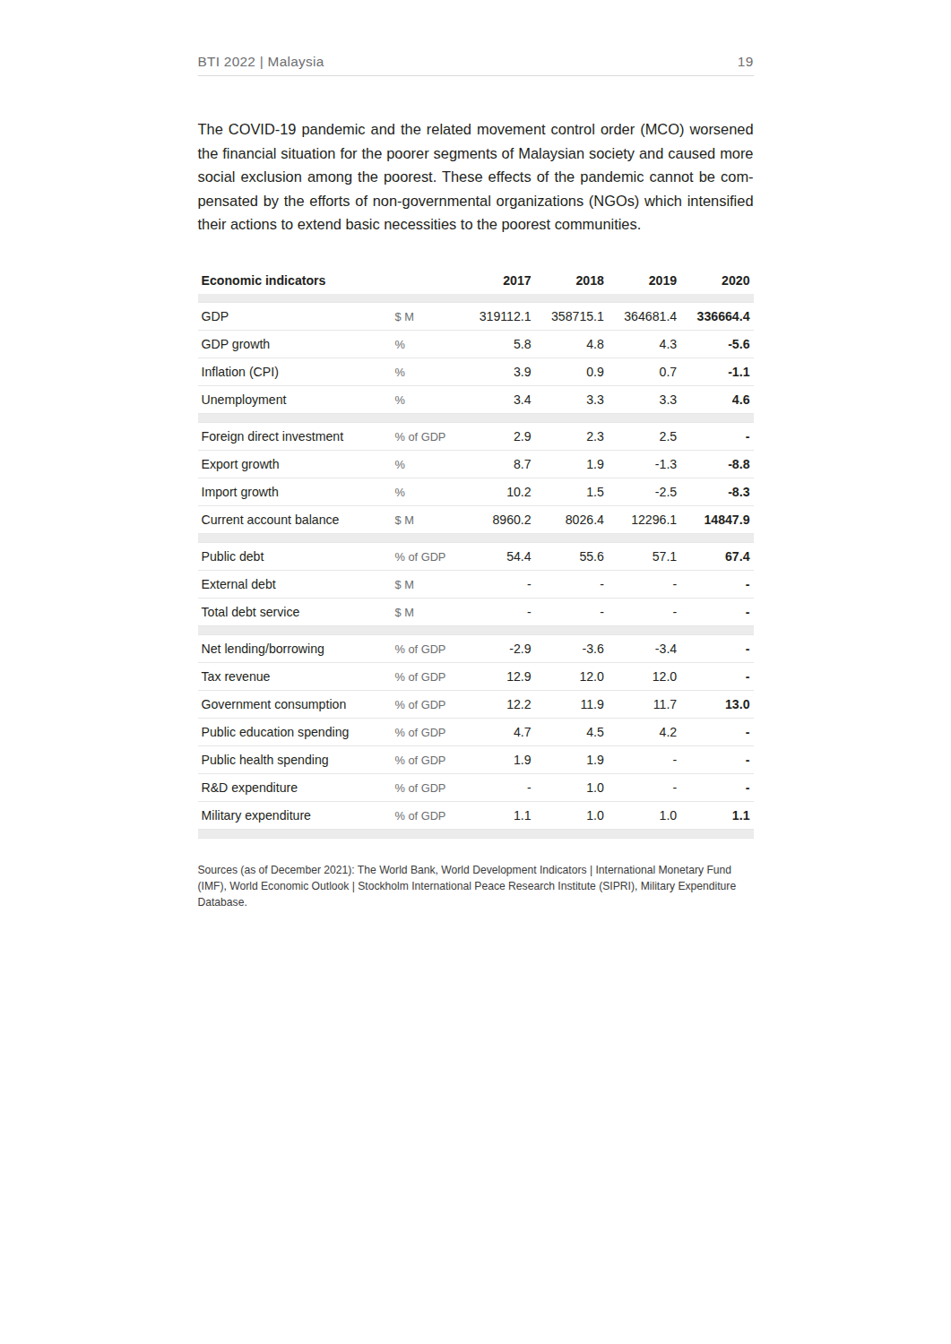BTI 2022 | Malaysia 19
The COVID-19 pandemic and the related movement control order (MCO) worsened the financial situation for the poorer segments of Malaysian society and caused more social exclusion among the poorest. These effects of the pandemic cannot be compensated by the efforts of non-governmental organizations (NGOs) which intensified their actions to extend basic necessities to the poorest communities.
| Economic indicators | | 2017 | 2018 | 2019 | 2020 |
| --- | --- | --- | --- | --- | --- |
| GDP | $ M | 319112.1 | 358715.1 | 364681.4 | 336664.4 |
| GDP growth | % | 5.8 | 4.8 | 4.3 | -5.6 |
| Inflation (CPI) | % | 3.9 | 0.9 | 0.7 | -1.1 |
| Unemployment | % | 3.4 | 3.3 | 3.3 | 4.6 |
| Foreign direct investment | % of GDP | 2.9 | 2.3 | 2.5 | - |
| Export growth | % | 8.7 | 1.9 | -1.3 | -8.8 |
| Import growth | % | 10.2 | 1.5 | -2.5 | -8.3 |
| Current account balance | $ M | 8960.2 | 8026.4 | 12296.1 | 14847.9 |
| Public debt | % of GDP | 54.4 | 55.6 | 57.1 | 67.4 |
| External debt | $ M | - | - | - | - |
| Total debt service | $ M | - | - | - | - |
| Net lending/borrowing | % of GDP | -2.9 | -3.6 | -3.4 | - |
| Tax revenue | % of GDP | 12.9 | 12.0 | 12.0 | - |
| Government consumption | % of GDP | 12.2 | 11.9 | 11.7 | 13.0 |
| Public education spending | % of GDP | 4.7 | 4.5 | 4.2 | - |
| Public health spending | % of GDP | 1.9 | 1.9 | - | - |
| R&D expenditure | % of GDP | - | 1.0 | - | - |
| Military expenditure | % of GDP | 1.1 | 1.0 | 1.0 | 1.1 |
Sources (as of December 2021): The World Bank, World Development Indicators | International Monetary Fund (IMF), World Economic Outlook | Stockholm International Peace Research Institute (SIPRI), Military Expenditure Database.